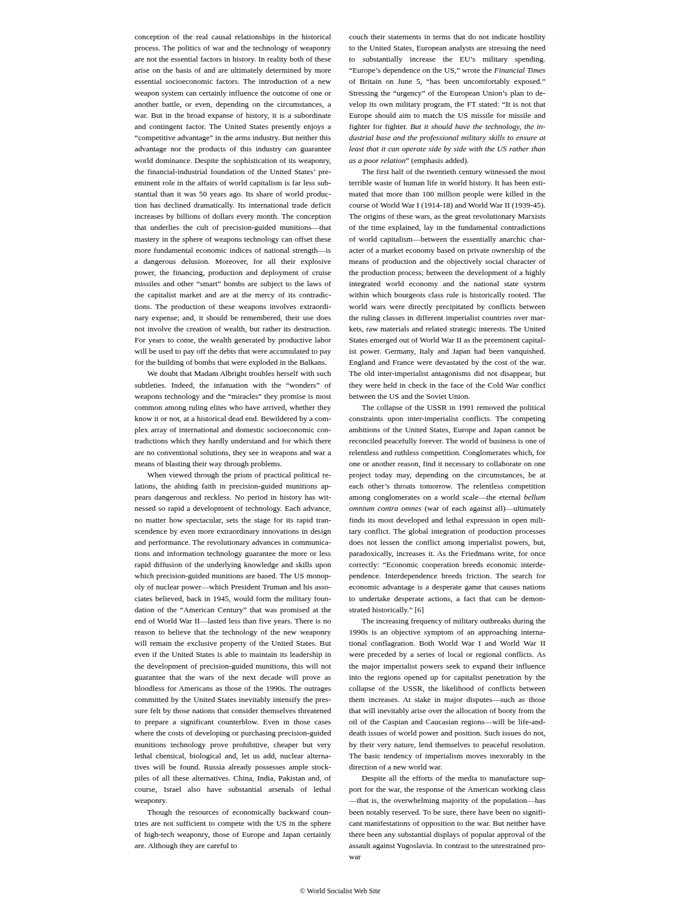conception of the real causal relationships in the historical process. The politics of war and the technology of weaponry are not the essential factors in history. In reality both of these arise on the basis of and are ultimately determined by more essential socioeconomic factors. The introduction of a new weapon system can certainly influence the outcome of one or another battle, or even, depending on the circumstances, a war. But in the broad expanse of history, it is a subordinate and contingent factor. The United States presently enjoys a “competitive advantage” in the arms industry. But neither this advantage nor the products of this industry can guarantee world dominance. Despite the sophistication of its weaponry, the financial-industrial foundation of the United States’ preeminent role in the affairs of world capitalism is far less substantial than it was 50 years ago. Its share of world production has declined dramatically. Its international trade deficit increases by billions of dollars every month. The conception that underlies the cult of precision-guided munitions—that mastery in the sphere of weapons technology can offset these more fundamental economic indices of national strength—is a dangerous delusion. Moreover, for all their explosive power, the financing, production and deployment of cruise missiles and other “smart” bombs are subject to the laws of the capitalist market and are at the mercy of its contradictions. The production of these weapons involves extraordinary expense; and, it should be remembered, their use does not involve the creation of wealth, but rather its destruction. For years to come, the wealth generated by productive labor will be used to pay off the debts that were accumulated to pay for the building of bombs that were exploded in the Balkans.
We doubt that Madam Albright troubles herself with such subtleties. Indeed, the infatuation with the “wonders” of weapons technology and the “miracles” they promise is most common among ruling elites who have arrived, whether they know it or not, at a historical dead end. Bewildered by a complex array of international and domestic socioeconomic contradictions which they hardly understand and for which there are no conventional solutions, they see in weapons and war a means of blasting their way through problems.
When viewed through the prism of practical political relations, the abiding faith in precision-guided munitions appears dangerous and reckless. No period in history has witnessed so rapid a development of technology. Each advance, no matter how spectacular, sets the stage for its rapid transcendence by even more extraordinary innovations in design and performance. The revolutionary advances in communications and information technology guarantee the more or less rapid diffusion of the underlying knowledge and skills upon which precision-guided munitions are based. The US monopoly of nuclear power—which President Truman and his associates believed, back in 1945, would form the military foundation of the “American Century” that was promised at the end of World War II—lasted less than five years. There is no reason to believe that the technology of the new weaponry will remain the exclusive property of the United States. But even if the United States is able to maintain its leadership in the development of precision-guided munitions, this will not guarantee that the wars of the next decade will prove as bloodless for Americans as those of the 1990s. The outrages committed by the United States inevitably intensify the pressure felt by those nations that consider themselves threatened to prepare a significant counterblow. Even in those cases where the costs of developing or purchasing precision-guided munitions technology prove prohibitive, cheaper but very lethal chemical, biological and, let us add, nuclear alternatives will be found. Russia already possesses ample stockpiles of all these alternatives. China, India, Pakistan and, of course, Israel also have substantial arsenals of lethal weaponry.
Though the resources of economically backward countries are not sufficient to compete with the US in the sphere of high-tech weaponry, those of Europe and Japan certainly are. Although they are careful to
couch their statements in terms that do not indicate hostility to the United States, European analysts are stressing the need to substantially increase the EU’s military spending. “Europe’s dependence on the US,” wrote the Financial Times of Britain on June 5, “has been uncomfortably exposed.” Stressing the “urgency” of the European Union’s plan to develop its own military program, the FT stated: “It is not that Europe should aim to match the US missile for missile and fighter for fighter. But it should have the technology, the industrial base and the professional military skills to ensure at least that it can operate side by side with the US rather than as a poor relation” (emphasis added).
The first half of the twentieth century witnessed the most terrible waste of human life in world history. It has been estimated that more than 100 million people were killed in the course of World War I (1914-18) and World War II (1939-45). The origins of these wars, as the great revolutionary Marxists of the time explained, lay in the fundamental contradictions of world capitalism—between the essentially anarchic character of a market economy based on private ownership of the means of production and the objectively social character of the production process; between the development of a highly integrated world economy and the national state system within which bourgeois class rule is historically rooted. The world wars were directly precipitated by conflicts between the ruling classes in different imperialist countries over markets, raw materials and related strategic interests. The United States emerged out of World War II as the preeminent capitalist power. Germany, Italy and Japan had been vanquished. England and France were devastated by the cost of the war. The old inter-imperialist antagonisms did not disappear, but they were held in check in the face of the Cold War conflict between the US and the Soviet Union.
The collapse of the USSR in 1991 removed the political constraints upon inter-imperialist conflicts. The competing ambitions of the United States, Europe and Japan cannot be reconciled peacefully forever. The world of business is one of relentless and ruthless competition. Conglomerates which, for one or another reason, find it necessary to collaborate on one project today may, depending on the circumstances, be at each other’s throats tomorrow. The relentless competition among conglomerates on a world scale—the eternal bellum omnium contra omnes (war of each against all)—ultimately finds its most developed and lethal expression in open military conflict. The global integration of production processes does not lessen the conflict among imperialist powers, but, paradoxically, increases it. As the Friedmans write, for once correctly: “Economic cooperation breeds economic interdependence. Interdependence breeds friction. The search for economic advantage is a desperate game that causes nations to undertake desperate actions, a fact that can be demonstrated historically.” [6]
The increasing frequency of military outbreaks during the 1990s is an objective symptom of an approaching international conflagration. Both World War I and World War II were preceded by a series of local or regional conflicts. As the major imperialist powers seek to expand their influence into the regions opened up for capitalist penetration by the collapse of the USSR, the likelihood of conflicts between them increases. At stake in major disputes—such as those that will inevitably arise over the allocation of booty from the oil of the Caspian and Caucasian regions—will be life-and-death issues of world power and position. Such issues do not, by their very nature, lend themselves to peaceful resolution. The basic tendency of imperialism moves inexorably in the direction of a new world war.
Despite all the efforts of the media to manufacture support for the war, the response of the American working class—that is, the overwhelming majority of the population—has been notably reserved. To be sure, there have been no significant manifestations of opposition to the war. But neither have there been any substantial displays of popular approval of the assault against Yugoslavia. In contrast to the unrestrained pro-war
© World Socialist Web Site